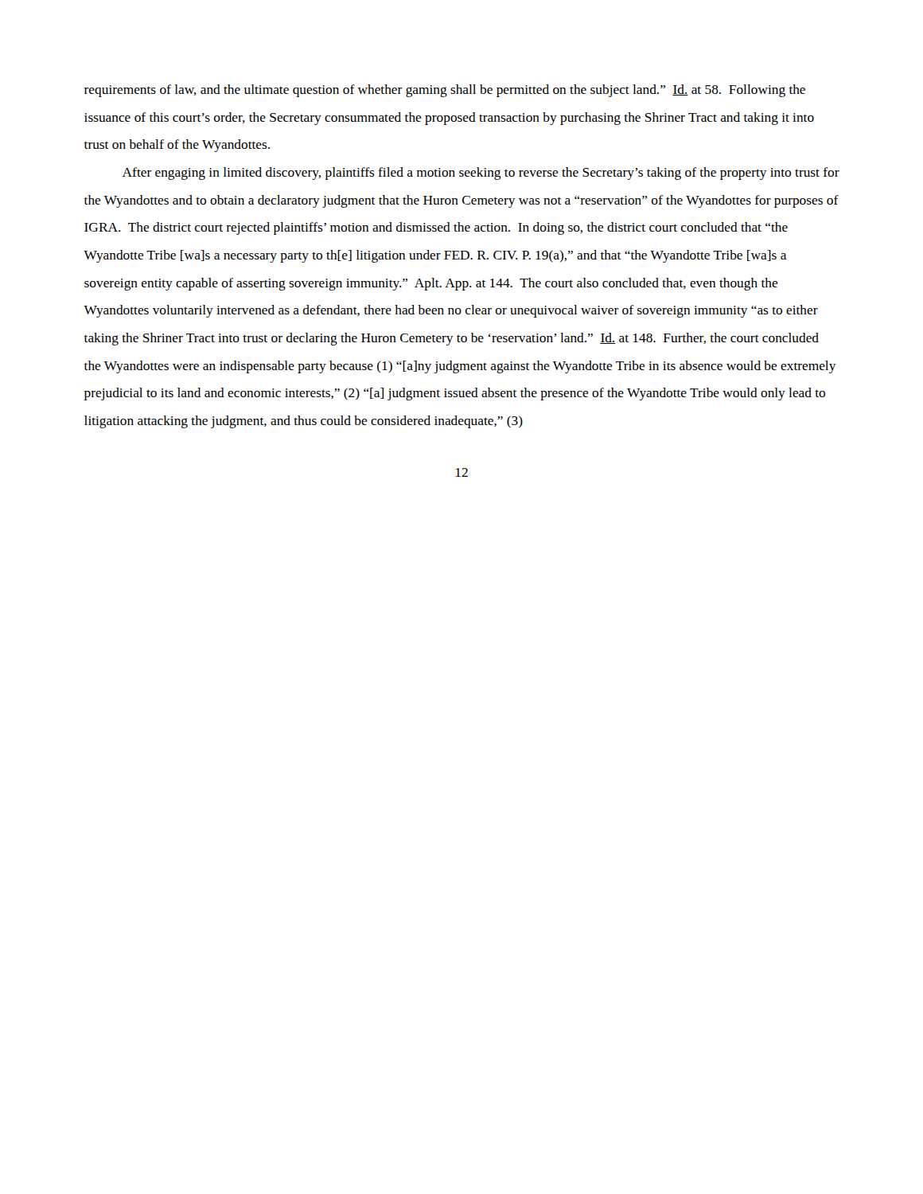requirements of law, and the ultimate question of whether gaming shall be permitted on the subject land.” Id. at 58. Following the issuance of this court’s order, the Secretary consummated the proposed transaction by purchasing the Shriner Tract and taking it into trust on behalf of the Wyandottes.
After engaging in limited discovery, plaintiffs filed a motion seeking to reverse the Secretary’s taking of the property into trust for the Wyandottes and to obtain a declaratory judgment that the Huron Cemetery was not a “reservation” of the Wyandottes for purposes of IGRA. The district court rejected plaintiffs’ motion and dismissed the action. In doing so, the district court concluded that “the Wyandotte Tribe [wa]s a necessary party to th[e] litigation under FED. R. CIV. P. 19(a),” and that “the Wyandotte Tribe [wa]s a sovereign entity capable of asserting sovereign immunity.” Aplt. App. at 144. The court also concluded that, even though the Wyandottes voluntarily intervened as a defendant, there had been no clear or unequivocal waiver of sovereign immunity “as to either taking the Shriner Tract into trust or declaring the Huron Cemetery to be ‘reservation’ land.” Id. at 148. Further, the court concluded the Wyandottes were an indispensable party because (1) “[a]ny judgment against the Wyandotte Tribe in its absence would be extremely prejudicial to its land and economic interests,” (2) “[a] judgment issued absent the presence of the Wyandotte Tribe would only lead to litigation attacking the judgment, and thus could be considered inadequate,” (3)
12